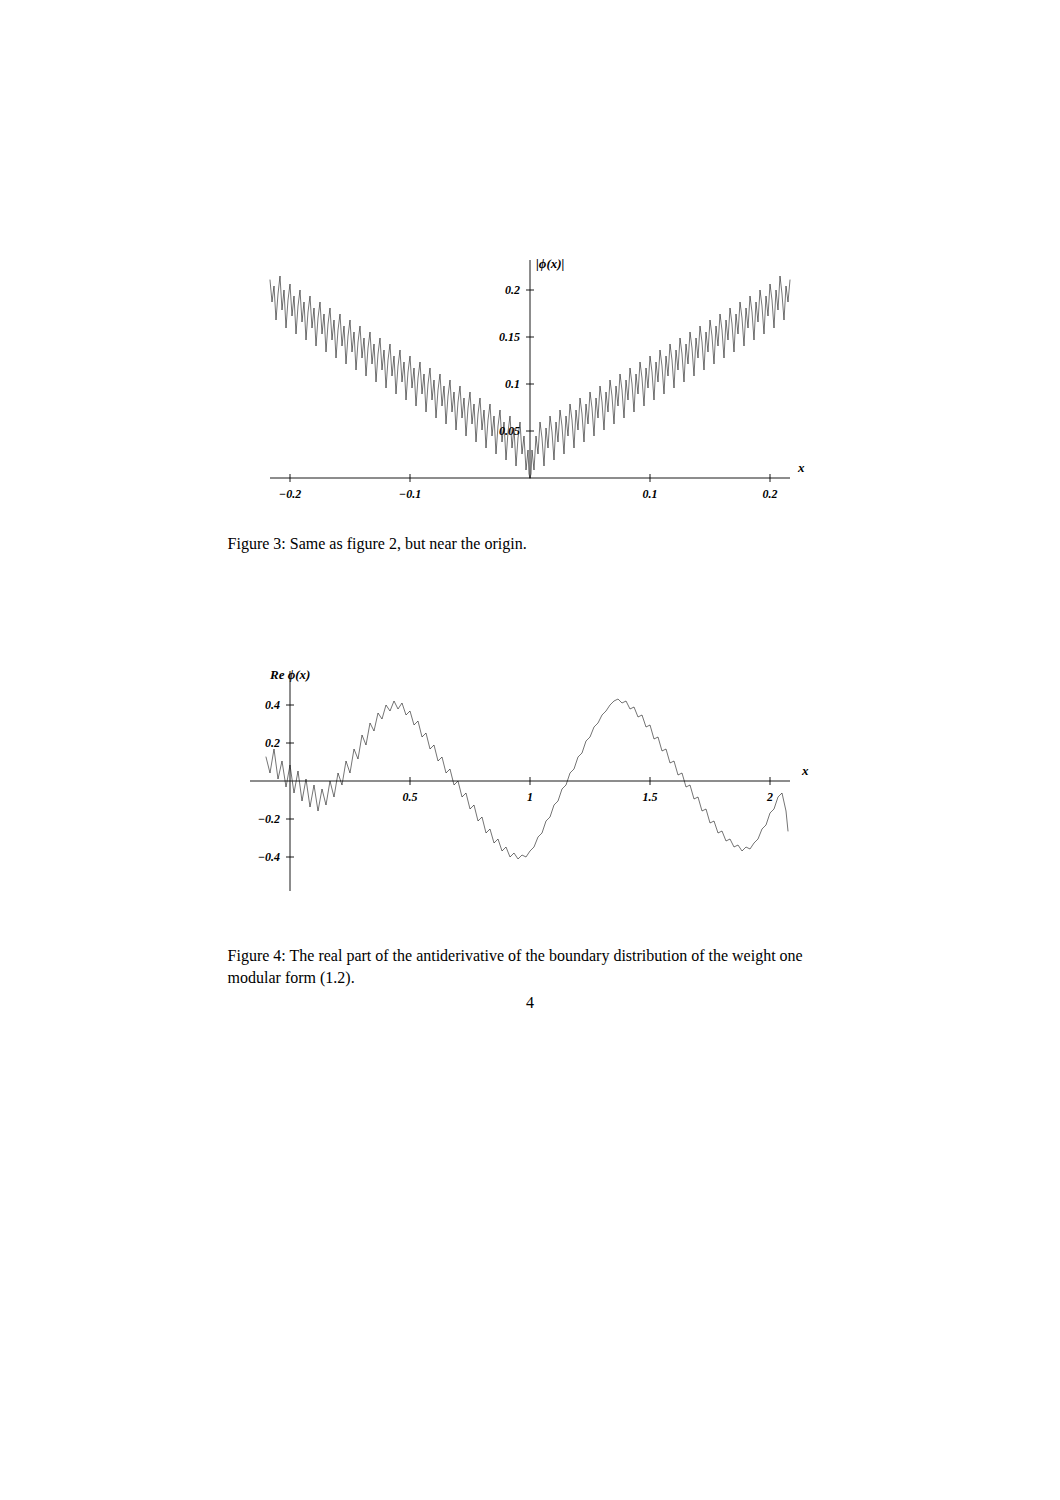|ϕ(x)| x 0.2 0.15 0.1 0.05 −0.2 −0.1 0.1 0.2
Figure 3: Same as figure 2, but near the origin.
Re ϕ(x) x 0.4 0.2 −0.2 −0.4 0.5 1 1.5 2
Figure 4: The real part of the antiderivative of the boundary distribution of the weight one modular form (1.2).
4